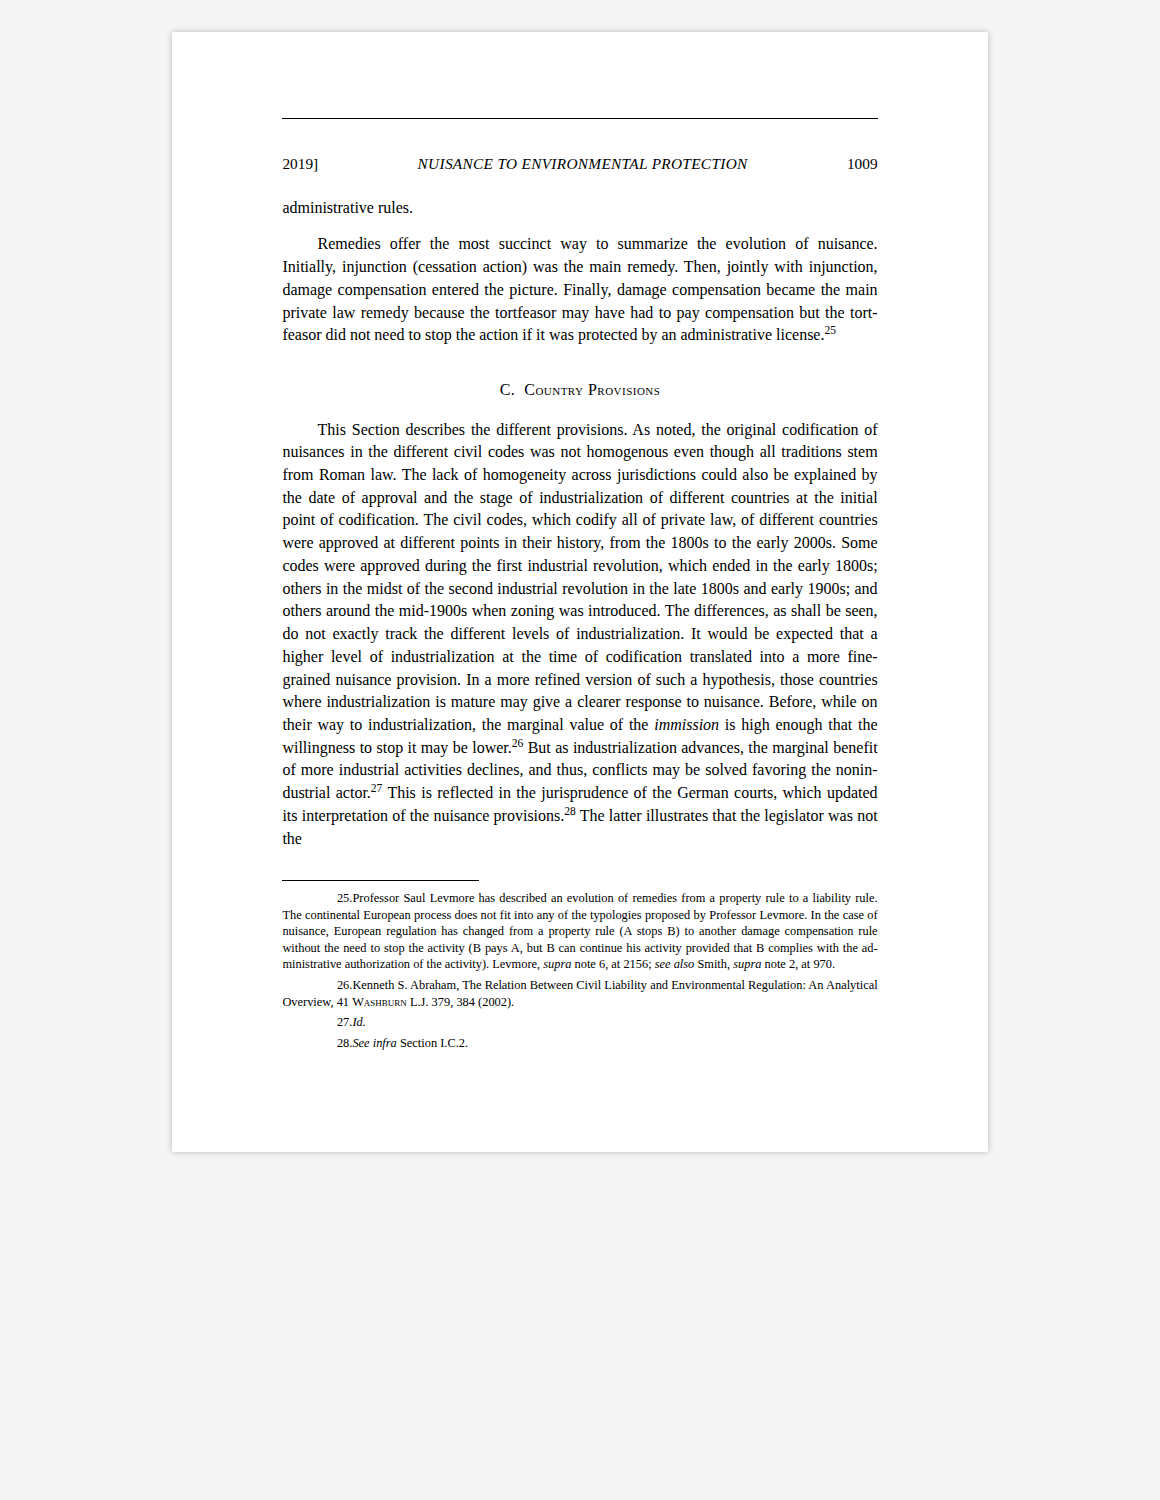2019] Nuisance to Environmental Protection 1009
administrative rules.
Remedies offer the most succinct way to summarize the evolution of nuisance. Initially, injunction (cessation action) was the main remedy. Then, jointly with injunction, damage compensation entered the picture. Finally, damage compensation became the main private law remedy because the tortfeasor may have had to pay compensation but the tortfeasor did not need to stop the action if it was protected by an administrative license.25
C. Country Provisions
This Section describes the different provisions. As noted, the original codification of nuisances in the different civil codes was not homogenous even though all traditions stem from Roman law. The lack of homogeneity across jurisdictions could also be explained by the date of approval and the stage of industrialization of different countries at the initial point of codification. The civil codes, which codify all of private law, of different countries were approved at different points in their history, from the 1800s to the early 2000s. Some codes were approved during the first industrial revolution, which ended in the early 1800s; others in the midst of the second industrial revolution in the late 1800s and early 1900s; and others around the mid-1900s when zoning was introduced. The differences, as shall be seen, do not exactly track the different levels of industrialization. It would be expected that a higher level of industrialization at the time of codification translated into a more fine-grained nuisance provision. In a more refined version of such a hypothesis, those countries where industrialization is mature may give a clearer response to nuisance. Before, while on their way to industrialization, the marginal value of the immission is high enough that the willingness to stop it may be lower.26 But as industrialization advances, the marginal benefit of more industrial activities declines, and thus, conflicts may be solved favoring the nonindustrial actor.27 This is reflected in the jurisprudence of the German courts, which updated its interpretation of the nuisance provisions.28 The latter illustrates that the legislator was not the
25. Professor Saul Levmore has described an evolution of remedies from a property rule to a liability rule. The continental European process does not fit into any of the typologies proposed by Professor Levmore. In the case of nuisance, European regulation has changed from a property rule (A stops B) to another damage compensation rule without the need to stop the activity (B pays A, but B can continue his activity provided that B complies with the administrative authorization of the activity). Levmore, supra note 6, at 2156; see also Smith, supra note 2, at 970.
26. Kenneth S. Abraham, The Relation Between Civil Liability and Environmental Regulation: An Analytical Overview, 41 Washburn L.J. 379, 384 (2002).
27. Id.
28. See infra Section I.C.2.